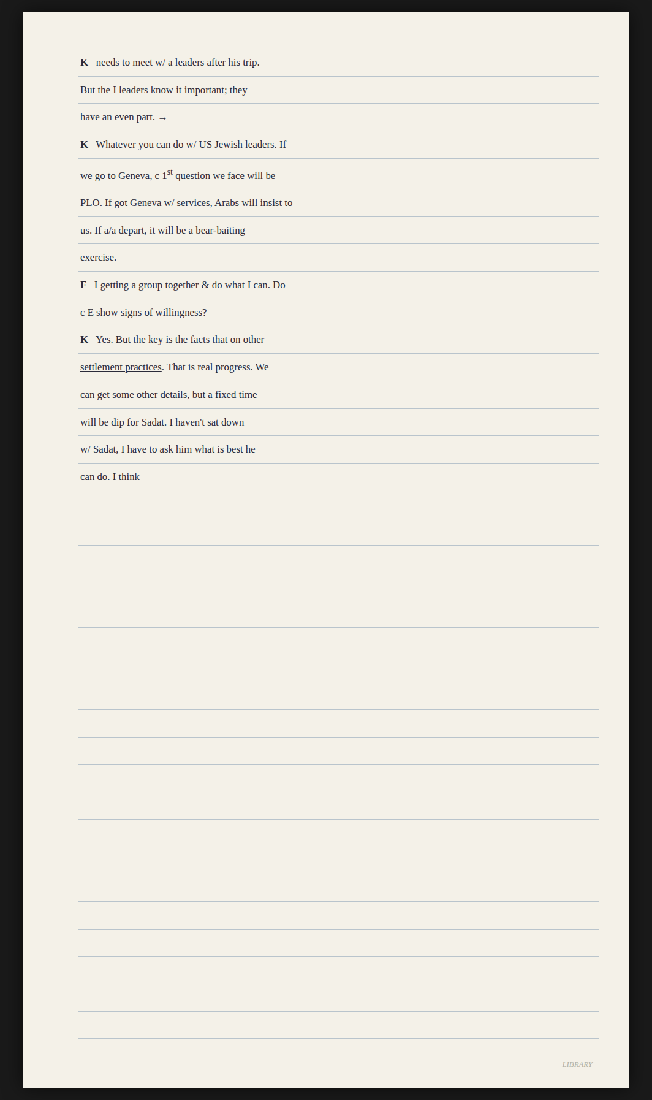K needs to meet w/ a leaders after his trip.
But the I leaders know it important; they
have an even part. →
K Whatever you can do w/ US Jewish leaders. If
we go to Geneva, c 1st question we face will be
PLO. If got Geneva w/ services, Arabs will insist to
us. If a/a depart, it will be a bear-baiting
exercise.
F I getting a group together & do what I can. Do
c E show signs of willingness?
K Yes. But the key is the facts that on other
settlement practices. That is real progress. We
can get some other details, but a fixed time
will be dip for Sadat. I haven't sat down
w/ Sadat, I have to ask him what is best he
can do. I think
LIBRARY